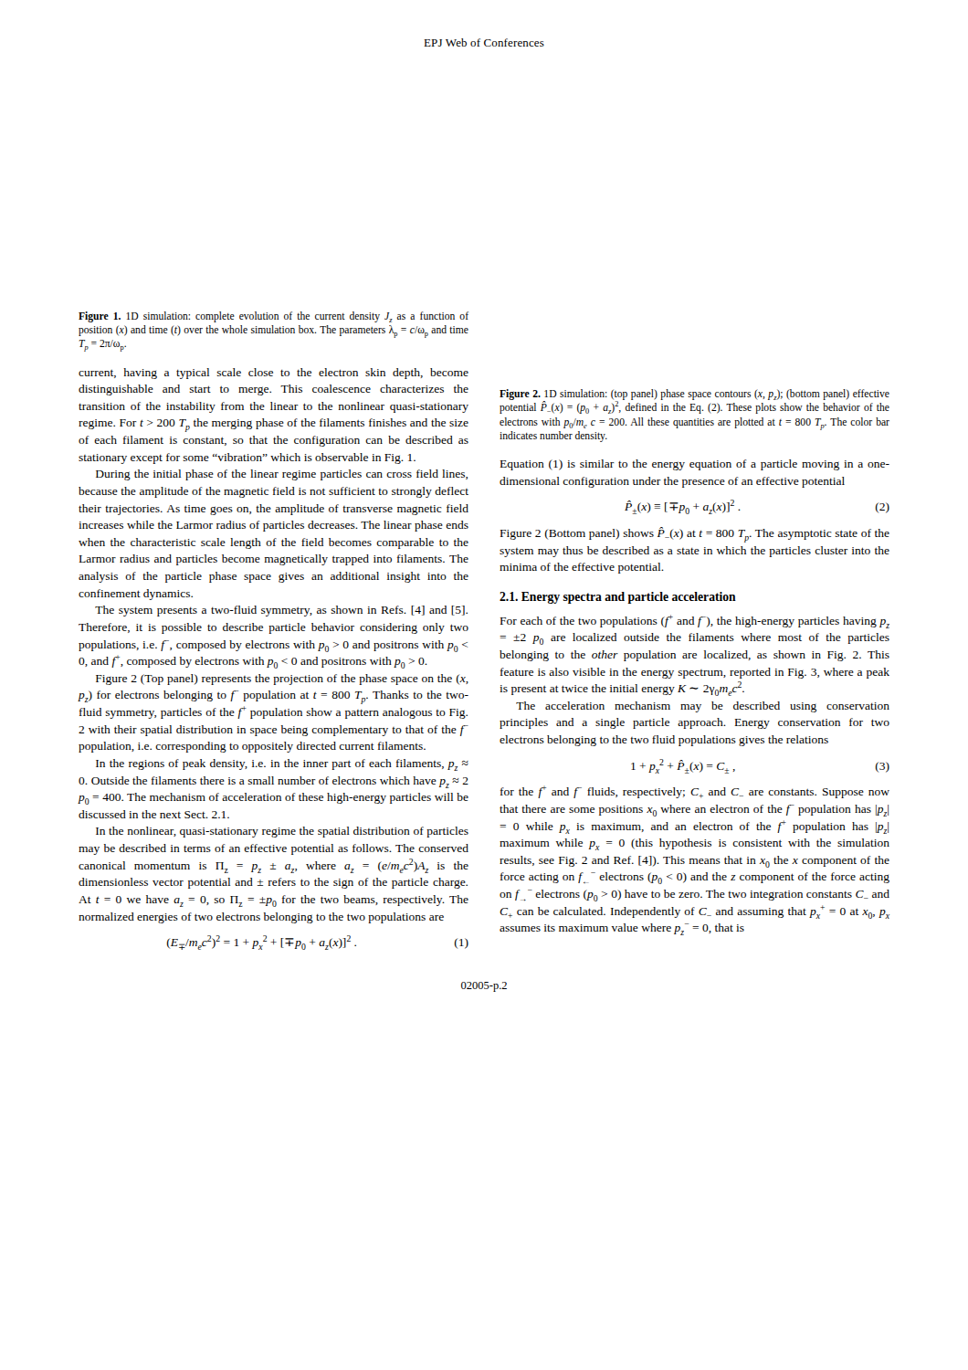EPJ Web of Conferences
Figure 1. 1D simulation: complete evolution of the current density Jz as a function of position (x) and time (t) over the whole simulation box. The parameters λp = c/ωp and time Tp = 2π/ωp.
current, having a typical scale close to the electron skin depth, become distinguishable and start to merge. This coalescence characterizes the transition of the instability from the linear to the nonlinear quasi-stationary regime. For t > 200 Tp the merging phase of the filaments finishes and the size of each filament is constant, so that the configuration can be described as stationary except for some “vibration” which is observable in Fig. 1.
During the initial phase of the linear regime particles can cross field lines, because the amplitude of the magnetic field is not sufficient to strongly deflect their trajectories. As time goes on, the amplitude of transverse magnetic field increases while the Larmor radius of particles decreases. The linear phase ends when the characteristic scale length of the field becomes comparable to the Larmor radius and particles become magnetically trapped into filaments. The analysis of the particle phase space gives an additional insight into the confinement dynamics.
The system presents a two-fluid symmetry, as shown in Refs. [4] and [5]. Therefore, it is possible to describe particle behavior considering only two populations, i.e. f−, composed by electrons with p0 > 0 and positrons with p0 < 0, and f+, composed by electrons with p0 < 0 and positrons with p0 > 0.
Figure 2 (Top panel) represents the projection of the phase space on the (x, pz) for electrons belonging to f− population at t = 800 Tp. Thanks to the two-fluid symmetry, particles of the f+ population show a pattern analogous to Fig. 2 with their spatial distribution in space being complementary to that of the f− population, i.e. corresponding to oppositely directed current filaments.
In the regions of peak density, i.e. in the inner part of each filaments, pz ≈ 0. Outside the filaments there is a small number of electrons which have pz ≈ 2 p0 = 400. The mechanism of acceleration of these high-energy particles will be discussed in the next Sect. 2.1.
In the nonlinear, quasi-stationary regime the spatial distribution of particles may be described in terms of an effective potential as follows. The conserved canonical momentum is Πz = pz ± az, where az = (e/mec2)Az is the dimensionless vector potential and ± refers to the sign of the particle charge. At t = 0 we have az = 0, so Πz = ±p0 for the two beams, respectively. The normalized energies of two electrons belonging to the two populations are
(E∓/mec2)2 = 1 + px2 + [∓p0 + az(x)]2 .
(1)
Figure 2. 1D simulation: (top panel) phase space contours (x, pz); (bottom panel) effective potential P̂−(x) = (p0 + az)2, defined in the Eq. (2). These plots show the behavior of the electrons with p0/me c = 200. All these quantities are plotted at t = 800 Tp. The color bar indicates number density.
Equation (1) is similar to the energy equation of a particle moving in a one-dimensional configuration under the presence of an effective potential
P̂±(x) ≡ [∓p0 + az(x)]2 .
(2)
Figure 2 (Bottom panel) shows P̂−(x) at t = 800 Tp. The asymptotic state of the system may thus be described as a state in which the particles cluster into the minima of the effective potential.
2.1. Energy spectra and particle acceleration
For each of the two populations (f+ and f−), the high-energy particles having pz = ±2 p0 are localized outside the filaments where most of the particles belonging to the other population are localized, as shown in Fig. 2. This feature is also visible in the energy spectrum, reported in Fig. 3, where a peak is present at twice the initial energy K ∼ 2γ0mec2.
The acceleration mechanism may be described using conservation principles and a single particle approach. Energy conservation for two electrons belonging to the two fluid populations gives the relations
1 + px2 + P̂±(x) = C± ,
(3)
for the f+ and f− fluids, respectively; C+ and C− are constants. Suppose now that there are some positions x0 where an electron of the f− population has |pz| = 0 while px is maximum, and an electron of the f+ population has |pz| maximum while px = 0 (this hypothesis is consistent with the simulation results, see Fig. 2 and Ref. [4]). This means that in x0 the x component of the force acting on f←− electrons (p0 < 0) and the z component of the force acting on f→− electrons (p0 > 0) have to be zero. The two integration constants C− and C+ can be calculated. Independently of C− and assuming that px+ = 0 at x0, px assumes its maximum value where pz− = 0, that is
02005-p.2